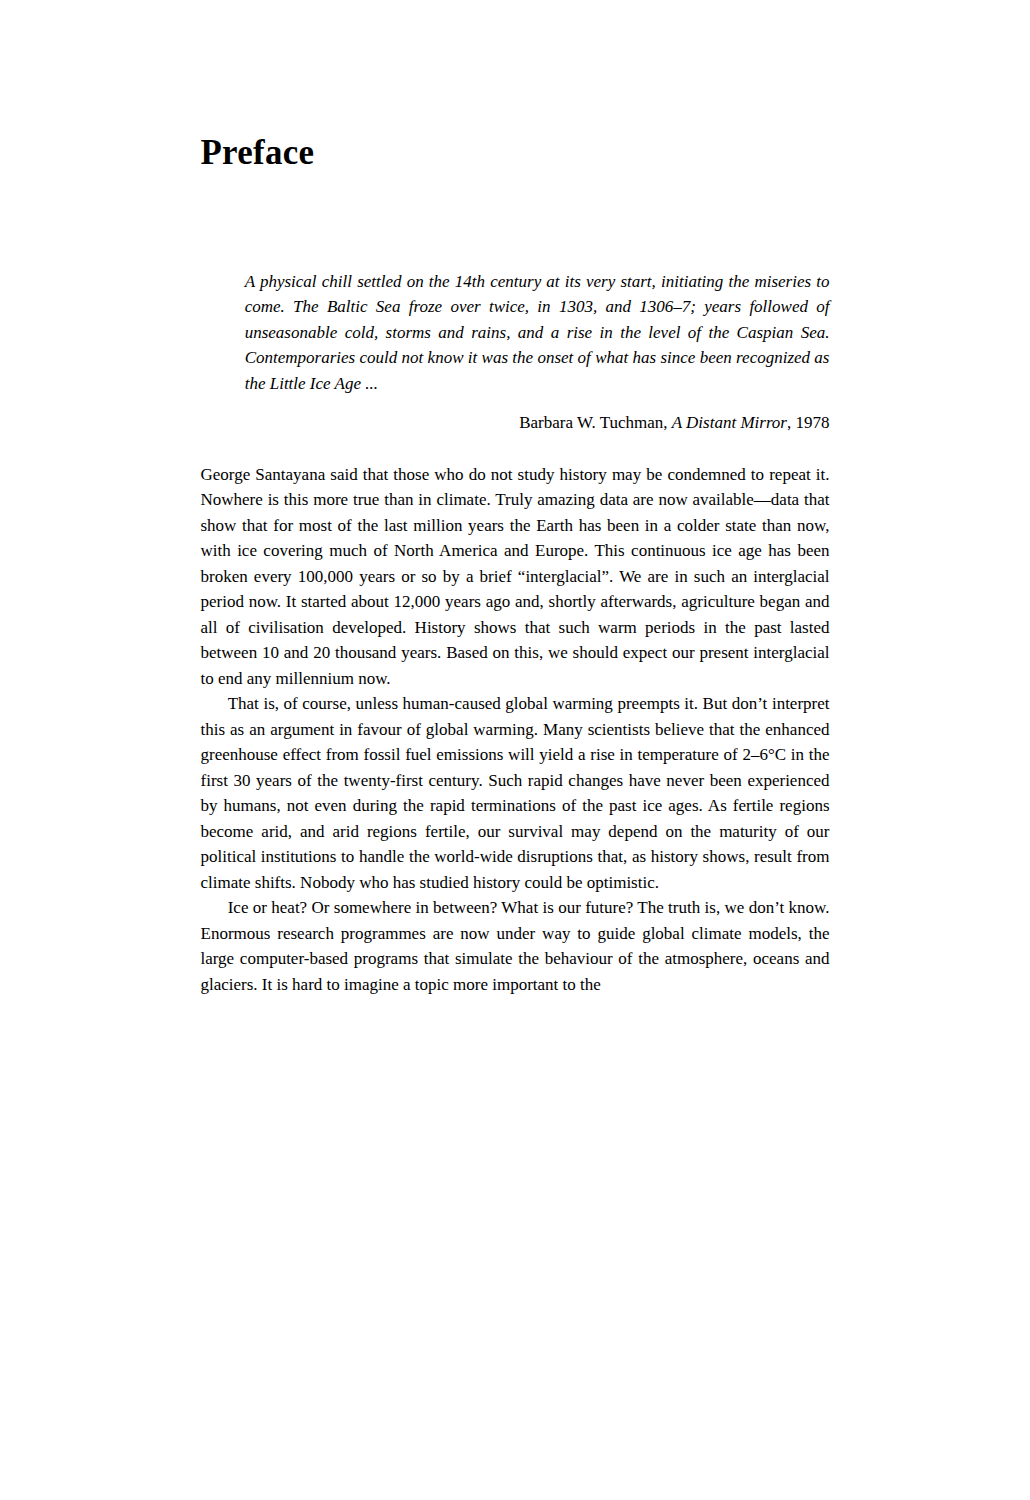Preface
A physical chill settled on the 14th century at its very start, initiating the miseries to come. The Baltic Sea froze over twice, in 1303, and 1306–7; years followed of unseasonable cold, storms and rains, and a rise in the level of the Caspian Sea. Contemporaries could not know it was the onset of what has since been recognized as the Little Ice Age ...
Barbara W. Tuchman, A Distant Mirror, 1978
George Santayana said that those who do not study history may be condemned to repeat it. Nowhere is this more true than in climate. Truly amazing data are now available—data that show that for most of the last million years the Earth has been in a colder state than now, with ice covering much of North America and Europe. This continuous ice age has been broken every 100,000 years or so by a brief “interglacial”. We are in such an interglacial period now. It started about 12,000 years ago and, shortly afterwards, agriculture began and all of civilisation developed. History shows that such warm periods in the past lasted between 10 and 20 thousand years. Based on this, we should expect our present interglacial to end any millennium now.
That is, of course, unless human-caused global warming preempts it. But don’t interpret this as an argument in favour of global warming. Many scientists believe that the enhanced greenhouse effect from fossil fuel emissions will yield a rise in temperature of 2–6°C in the first 30 years of the twenty-first century. Such rapid changes have never been experienced by humans, not even during the rapid terminations of the past ice ages. As fertile regions become arid, and arid regions fertile, our survival may depend on the maturity of our political institutions to handle the world-wide disruptions that, as history shows, result from climate shifts. Nobody who has studied history could be optimistic.
Ice or heat? Or somewhere in between? What is our future? The truth is, we don’t know. Enormous research programmes are now under way to guide global climate models, the large computer-based programs that simulate the behaviour of the atmosphere, oceans and glaciers. It is hard to imagine a topic more important to the